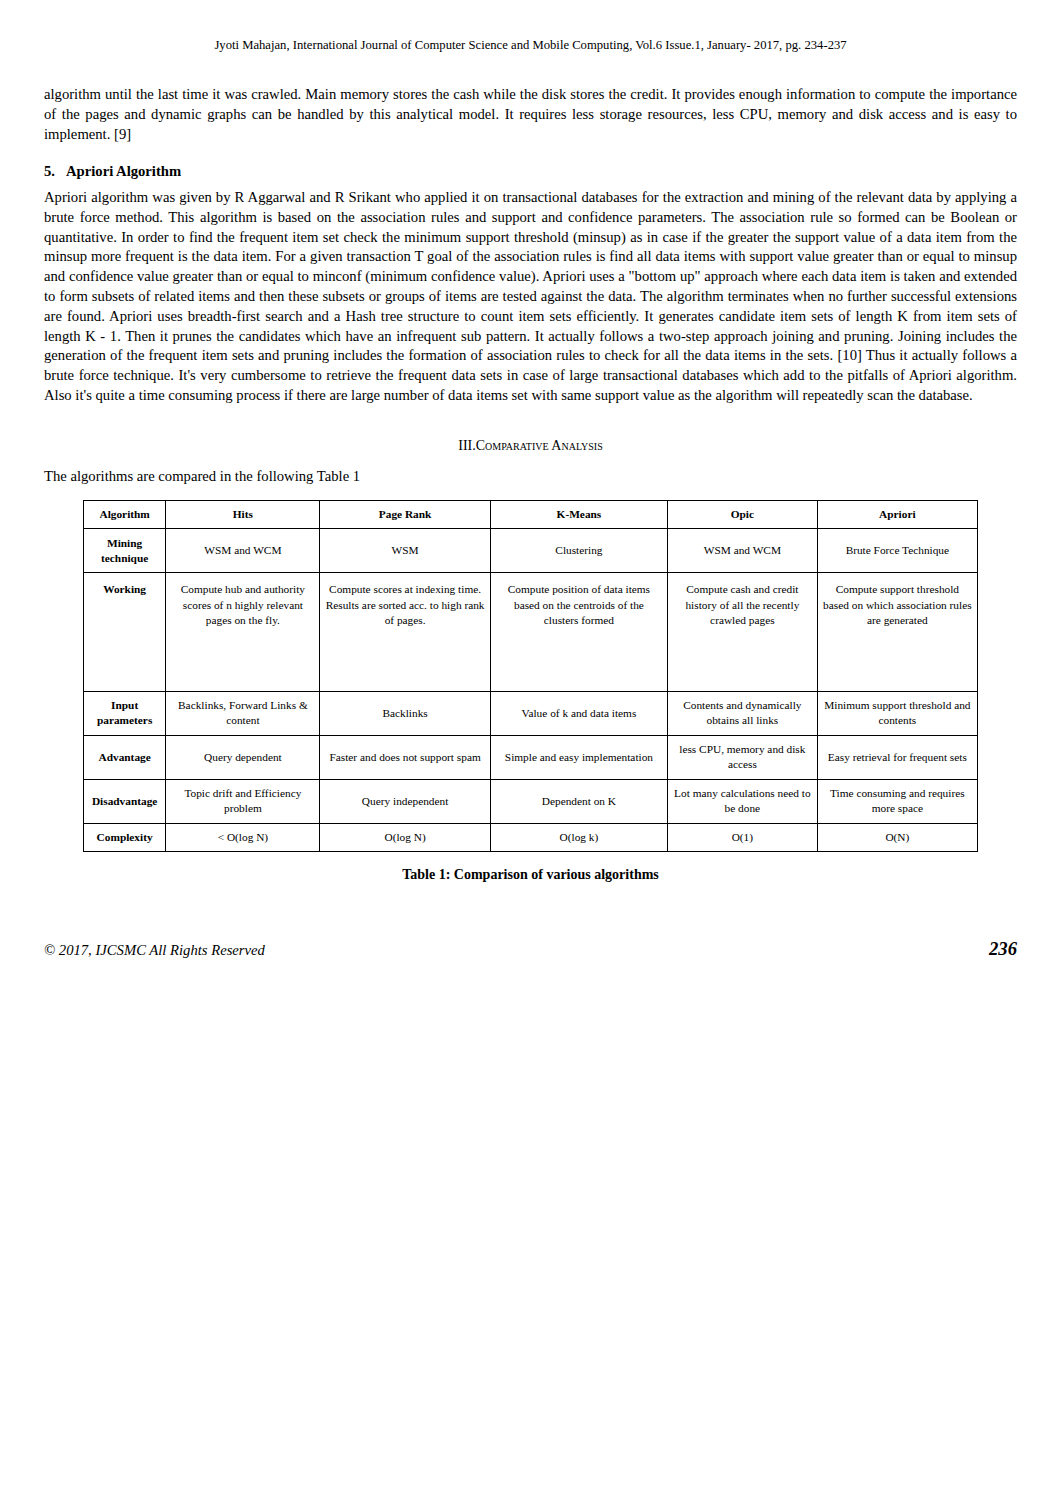Jyoti Mahajan, International Journal of Computer Science and Mobile Computing, Vol.6 Issue.1, January- 2017, pg. 234-237
algorithm until the last time it was crawled. Main memory stores the cash while the disk stores the credit. It provides enough information to compute the importance of the pages and dynamic graphs can be handled by this analytical model. It requires less storage resources, less CPU, memory and disk access and is easy to implement. [9]
5. Apriori Algorithm
Apriori algorithm was given by R Aggarwal and R Srikant who applied it on transactional databases for the extraction and mining of the relevant data by applying a brute force method. This algorithm is based on the association rules and support and confidence parameters. The association rule so formed can be Boolean or quantitative. In order to find the frequent item set check the minimum support threshold (minsup) as in case if the greater the support value of a data item from the minsup more frequent is the data item. For a given transaction T goal of the association rules is find all data items with support value greater than or equal to minsup and confidence value greater than or equal to minconf (minimum confidence value). Apriori uses a "bottom up" approach where each data item is taken and extended to form subsets of related items and then these subsets or groups of items are tested against the data. The algorithm terminates when no further successful extensions are found. Apriori uses breadth-first search and a Hash tree structure to count item sets efficiently. It generates candidate item sets of length K from item sets of length K - 1. Then it prunes the candidates which have an infrequent sub pattern. It actually follows a two-step approach joining and pruning. Joining includes the generation of the frequent item sets and pruning includes the formation of association rules to check for all the data items in the sets. [10] Thus it actually follows a brute force technique. It's very cumbersome to retrieve the frequent data sets in case of large transactional databases which add to the pitfalls of Apriori algorithm. Also it's quite a time consuming process if there are large number of data items set with same support value as the algorithm will repeatedly scan the database.
III.Comparative Analysis
The algorithms are compared in the following Table 1
| Algorithm | Hits | Page Rank | K-Means | Opic | Apriori |
| --- | --- | --- | --- | --- | --- |
| Mining technique | WSM and WCM | WSM | Clustering | WSM and WCM | Brute Force Technique |
| Working | Compute hub and authority scores of n highly relevant pages on the fly. | Compute scores at indexing time. Results are sorted acc. to high rank of pages. | Compute position of data items based on the centroids of the clusters formed | Compute cash and credit history of all the recently crawled pages | Compute support threshold based on which association rules are generated |
| Input parameters | Backlinks, Forward Links & content | Backlinks | Value of k and data items | Contents and dynamically obtains all links | Minimum support threshold and contents |
| Advantage | Query dependent | Faster and does not support spam | Simple and easy implementation | less CPU, memory and disk access | Easy retrieval for frequent sets |
| Disadvantage | Topic drift and Efficiency problem | Query independent | Dependent on K | Lot many calculations need to be done | Time consuming and requires more space |
| Complexity | < O(log N) | O(log N) | O(log k) | O(1) | O(N) |
Table 1: Comparison of various algorithms
© 2017, IJCSMC All Rights Reserved 236